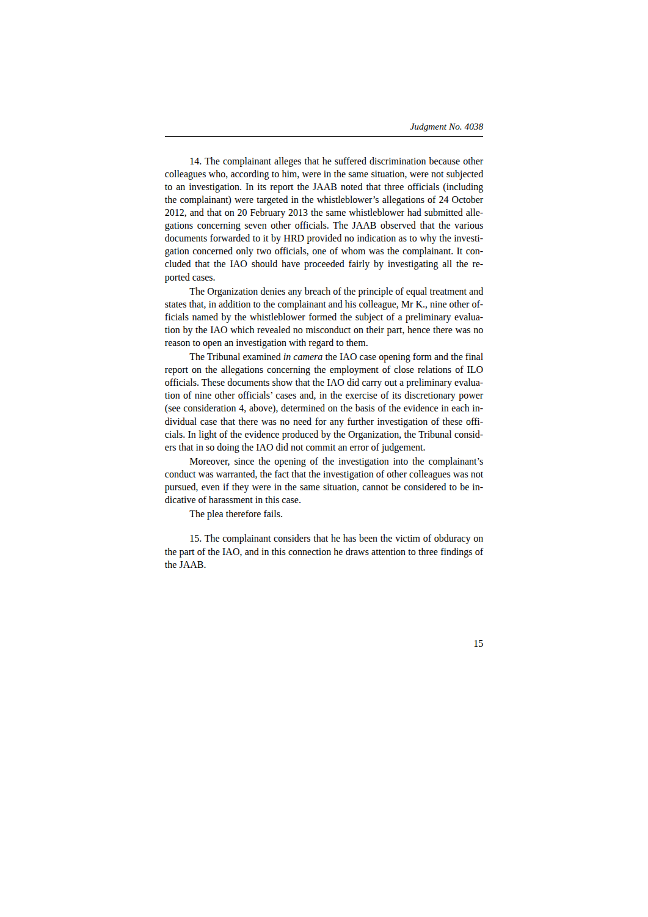Judgment No. 4038
14. The complainant alleges that he suffered discrimination because other colleagues who, according to him, were in the same situation, were not subjected to an investigation. In its report the JAAB noted that three officials (including the complainant) were targeted in the whistleblower’s allegations of 24 October 2012, and that on 20 February 2013 the same whistleblower had submitted allegations concerning seven other officials. The JAAB observed that the various documents forwarded to it by HRD provided no indication as to why the investigation concerned only two officials, one of whom was the complainant. It concluded that the IAO should have proceeded fairly by investigating all the reported cases.
The Organization denies any breach of the principle of equal treatment and states that, in addition to the complainant and his colleague, Mr K., nine other officials named by the whistleblower formed the subject of a preliminary evaluation by the IAO which revealed no misconduct on their part, hence there was no reason to open an investigation with regard to them.
The Tribunal examined in camera the IAO case opening form and the final report on the allegations concerning the employment of close relations of ILO officials. These documents show that the IAO did carry out a preliminary evaluation of nine other officials’ cases and, in the exercise of its discretionary power (see consideration 4, above), determined on the basis of the evidence in each individual case that there was no need for any further investigation of these officials. In light of the evidence produced by the Organization, the Tribunal considers that in so doing the IAO did not commit an error of judgement.
Moreover, since the opening of the investigation into the complainant’s conduct was warranted, the fact that the investigation of other colleagues was not pursued, even if they were in the same situation, cannot be considered to be indicative of harassment in this case.
The plea therefore fails.
15. The complainant considers that he has been the victim of obduracy on the part of the IAO, and in this connection he draws attention to three findings of the JAAB.
15